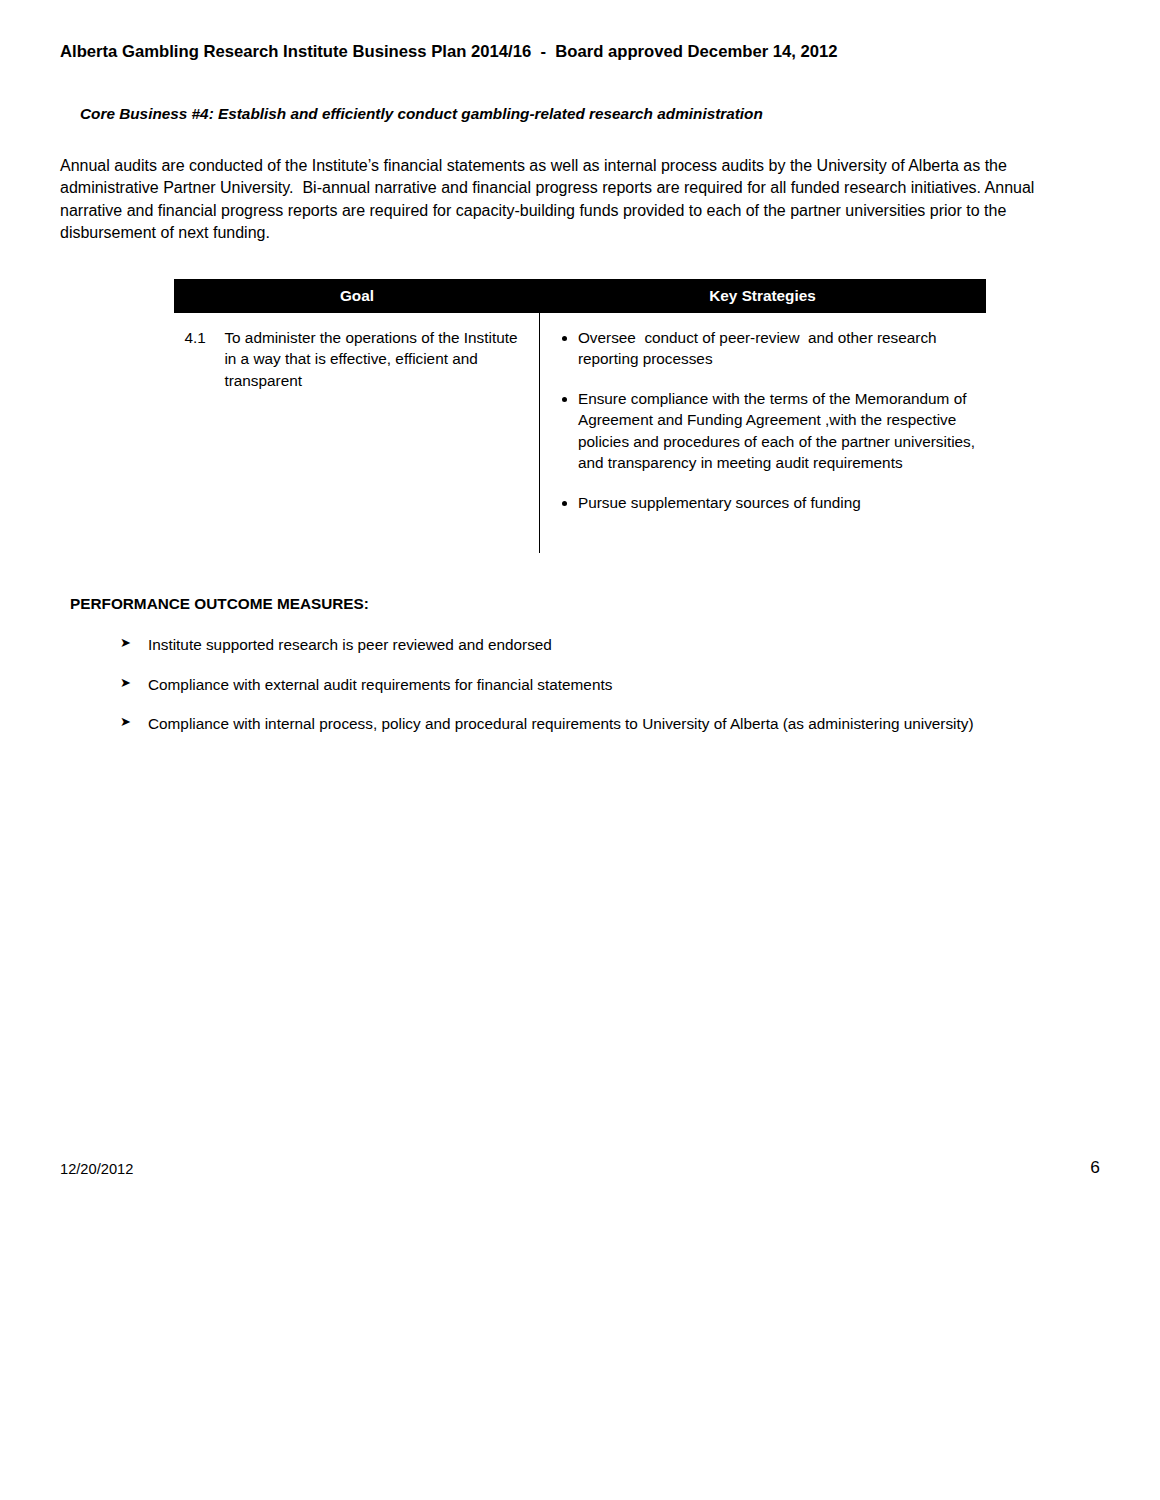Alberta Gambling Research Institute Business Plan 2014/16 - Board approved December 14, 2012
Core Business #4: Establish and efficiently conduct gambling-related research administration
Annual audits are conducted of the Institute’s financial statements as well as internal process audits by the University of Alberta as the administrative Partner University. Bi-annual narrative and financial progress reports are required for all funded research initiatives. Annual narrative and financial progress reports are required for capacity-building funds provided to each of the partner universities prior to the disbursement of next funding.
| Goal | Key Strategies |
| --- | --- |
| 4.1 To administer the operations of the Institute in a way that is effective, efficient and transparent | Oversee conduct of peer-review and other research reporting processes Ensure compliance with the terms of the Memorandum of Agreement and Funding Agreement ,with the respective policies and procedures of each of the partner universities, and transparency in meeting audit requirements Pursue supplementary sources of funding |
PERFORMANCE OUTCOME MEASURES:
Institute supported research is peer reviewed and endorsed
Compliance with external audit requirements for financial statements
Compliance with internal process, policy and procedural requirements to University of Alberta (as administering university)
12/20/2012 6